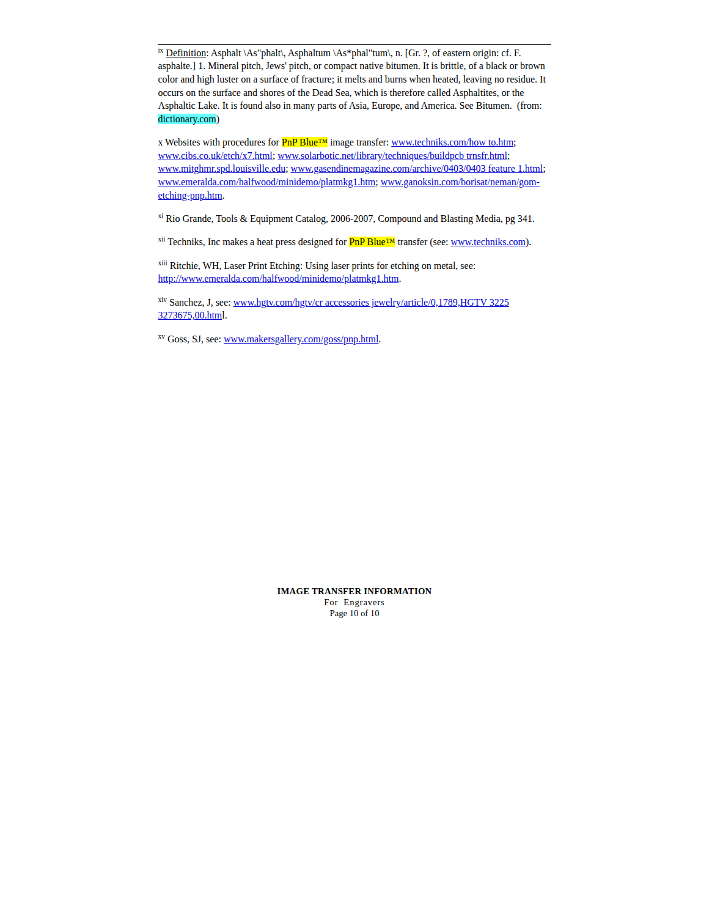ix Definition: Asphalt \As"phalt\, Asphaltum \As*phal"tum\, n. [Gr. ?, of eastern origin: cf. F. asphalte.] 1. Mineral pitch, Jews' pitch, or compact native bitumen. It is brittle, of a black or brown color and high luster on a surface of fracture; it melts and burns when heated, leaving no residue. It occurs on the surface and shores of the Dead Sea, which is therefore called Asphaltites, or the Asphaltic Lake. It is found also in many parts of Asia, Europe, and America. See Bitumen. (from: dictionary.com)
x Websites with procedures for PnP Blue™ image transfer: www.techniks.com/how to.htm; www.cibs.co.uk/etch/x7.html; www.solarbotic.net/library/techniques/buildpcb trnsfr.html; www.mitghmr.spd.louisville.edu; www.gasendinemagazine.com/archive/0403/0403 feature 1.html; www.emeralda.com/halfwood/minidemo/platmkg1.htm; www.ganoksin.com/borisat/neman/gom-etching-pnp.htm.
xi Rio Grande, Tools & Equipment Catalog, 2006-2007, Compound and Blasting Media, pg 341.
xii Techniks, Inc makes a heat press designed for PnP Blue™ transfer (see: www.techniks.com).
xiii Ritchie, WH, Laser Print Etching: Using laser prints for etching on metal, see: http://www.emeralda.com/halfwood/minidemo/platmkg1.htm.
xiv Sanchez, J, see: www.hgtv.com/hgtv/cr accessories jewelry/article/0,1789,HGTV 3225 3273675,00.html.
xv Goss, SJ, see: www.makersgallery.com/goss/pnp.html.
IMAGE TRANSFER INFORMATION
For Engravers
Page 10 of 10